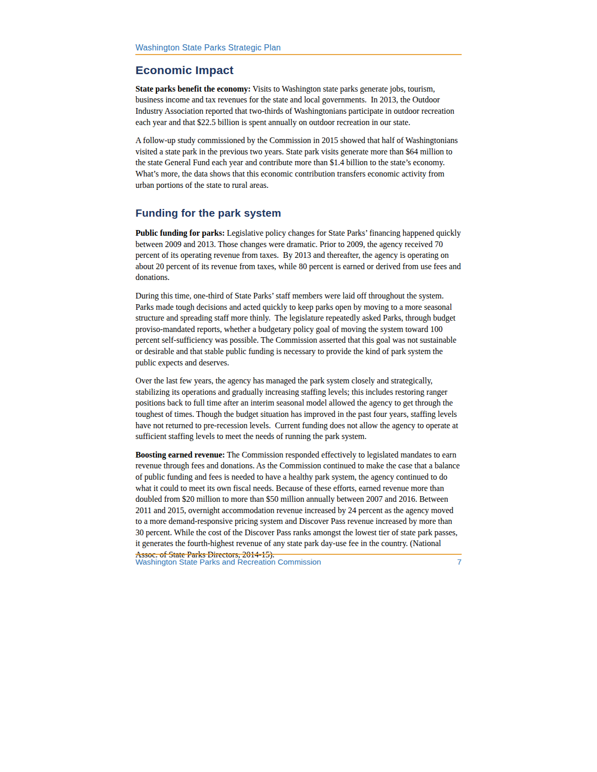Washington State Parks Strategic Plan
Economic Impact
State parks benefit the economy: Visits to Washington state parks generate jobs, tourism, business income and tax revenues for the state and local governments. In 2013, the Outdoor Industry Association reported that two-thirds of Washingtonians participate in outdoor recreation each year and that $22.5 billion is spent annually on outdoor recreation in our state.
A follow-up study commissioned by the Commission in 2015 showed that half of Washingtonians visited a state park in the previous two years. State park visits generate more than $64 million to the state General Fund each year and contribute more than $1.4 billion to the state’s economy. What’s more, the data shows that this economic contribution transfers economic activity from urban portions of the state to rural areas.
Funding for the park system
Public funding for parks: Legislative policy changes for State Parks’ financing happened quickly between 2009 and 2013. Those changes were dramatic. Prior to 2009, the agency received 70 percent of its operating revenue from taxes. By 2013 and thereafter, the agency is operating on about 20 percent of its revenue from taxes, while 80 percent is earned or derived from use fees and donations.
During this time, one-third of State Parks’ staff members were laid off throughout the system. Parks made tough decisions and acted quickly to keep parks open by moving to a more seasonal structure and spreading staff more thinly. The legislature repeatedly asked Parks, through budget proviso-mandated reports, whether a budgetary policy goal of moving the system toward 100 percent self-sufficiency was possible. The Commission asserted that this goal was not sustainable or desirable and that stable public funding is necessary to provide the kind of park system the public expects and deserves.
Over the last few years, the agency has managed the park system closely and strategically, stabilizing its operations and gradually increasing staffing levels; this includes restoring ranger positions back to full time after an interim seasonal model allowed the agency to get through the toughest of times. Though the budget situation has improved in the past four years, staffing levels have not returned to pre-recession levels. Current funding does not allow the agency to operate at sufficient staffing levels to meet the needs of running the park system.
Boosting earned revenue: The Commission responded effectively to legislated mandates to earn revenue through fees and donations. As the Commission continued to make the case that a balance of public funding and fees is needed to have a healthy park system, the agency continued to do what it could to meet its own fiscal needs. Because of these efforts, earned revenue more than doubled from $20 million to more than $50 million annually between 2007 and 2016. Between 2011 and 2015, overnight accommodation revenue increased by 24 percent as the agency moved to a more demand-responsive pricing system and Discover Pass revenue increased by more than 30 percent. While the cost of the Discover Pass ranks amongst the lowest tier of state park passes, it generates the fourth-highest revenue of any state park day-use fee in the country. (National Assoc. of State Parks Directors, 2014-15).
Washington State Parks and Recreation Commission 7